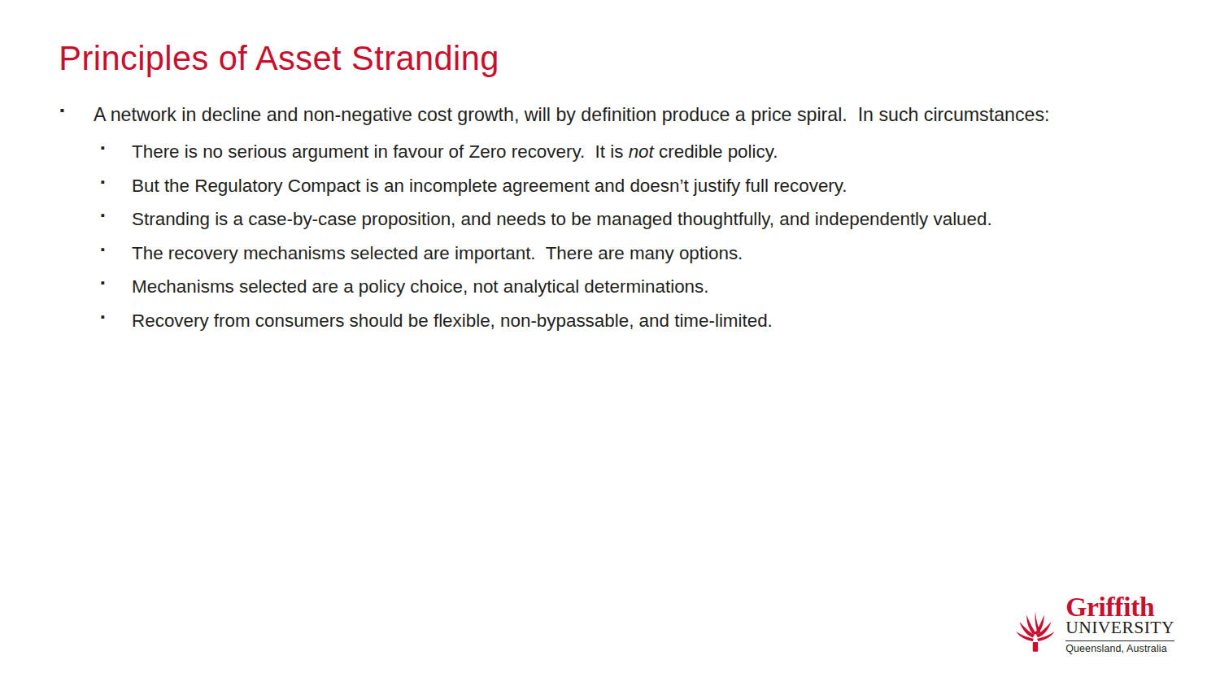Principles of Asset Stranding
A network in decline and non-negative cost growth, will by definition produce a price spiral. In such circumstances:
There is no serious argument in favour of Zero recovery. It is not credible policy.
But the Regulatory Compact is an incomplete agreement and doesn’t justify full recovery.
Stranding is a case-by-case proposition, and needs to be managed thoughtfully, and independently valued.
The recovery mechanisms selected are important. There are many options.
Mechanisms selected are a policy choice, not analytical determinations.
Recovery from consumers should be flexible, non-bypassable, and time-limited.
Griffith UNIVERSITY Queensland, Australia